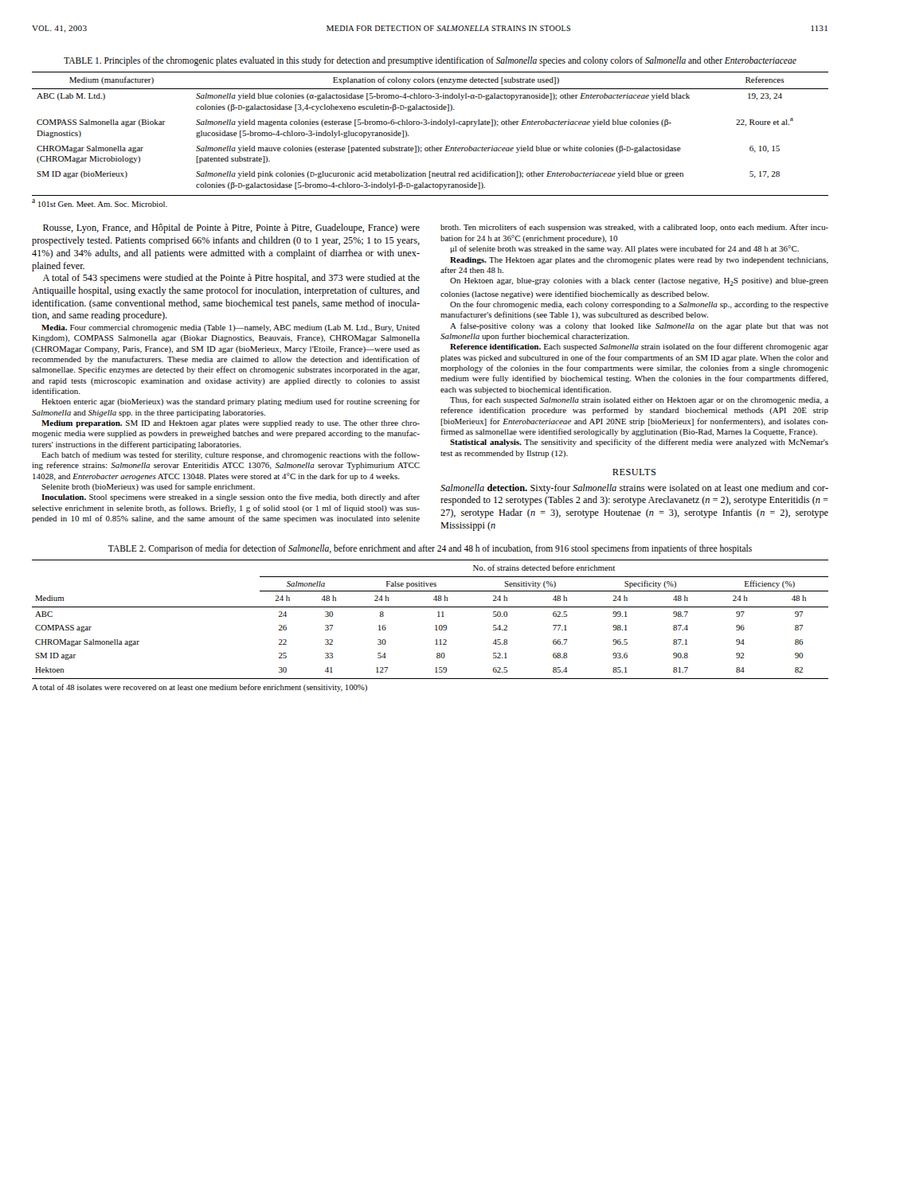VOL. 41, 2003
MEDIA FOR DETECTION OF SALMONELLA STRAINS IN STOOLS
1131
TABLE 1. Principles of the chromogenic plates evaluated in this study for detection and presumptive identification of Salmonella species and colony colors of Salmonella and other Enterobacteriaceae
| Medium (manufacturer) | Explanation of colony colors (enzyme detected [substrate used]) | References |
| --- | --- | --- |
| ABC (Lab M. Ltd.) | Salmonella yield blue colonies (α-galactosidase [5-bromo-4-chloro-3-indolyl-α- d -galactopyranoside]); other Enterobacteriaceae yield black colonies (β- d -galactosidase [3,4-cyclohexeno esculetin-β- d -galactoside]). | 19, 23, 24 |
| COMPASS Salmonella agar (Biokar Diagnostics) | Salmonella yield magenta colonies (esterase [5-bromo-6-chloro-3-indolyl-caprylate]); other Enterobacteriaceae yield blue colonies (β-glucosidase [5-bromo-4-chloro-3-indolyl-glucopyranoside]). | 22, Roure et al. a |
| CHROMagar Salmonella agar (CHROMagar Microbiology) | Salmonella yield mauve colonies (esterase [patented substrate]); other Enterobacteriaceae yield blue or white colonies (β- d -galactosidase [patented substrate]). | 6, 10, 15 |
| SM ID agar (bioMerieux) | Salmonella yield pink colonies ( d -glucuronic acid metabolization [neutral red acidification]); other Enterobacteriaceae yield blue or green colonies (β- d -galactosidase [5-bromo-4-chloro-3-indolyl-β- d -galactopyranoside]). | 5, 17, 28 |
a 101st Gen. Meet. Am. Soc. Microbiol.
Rousse, Lyon, France, and Hôpital de Pointe à Pitre, Pointe à Pitre, Guadeloupe, France) were prospectively tested. Patients comprised 66% infants and children (0 to 1 year, 25%; 1 to 15 years, 41%) and 34% adults, and all patients were admitted with a complaint of diarrhea or with unexplained fever.
A total of 543 specimens were studied at the Pointe à Pitre hospital, and 373 were studied at the Antiquaille hospital, using exactly the same protocol for inoculation, interpretation of cultures, and identification. (same conventional method, same biochemical test panels, same method of inoculation, and same reading procedure).
Media. Four commercial chromogenic media (Table 1)—namely, ABC medium (Lab M. Ltd., Bury, United Kingdom), COMPASS Salmonella agar (Biokar Diagnostics, Beauvais, France), CHROMagar Salmonella (CHROMagar Company, Paris, France), and SM ID agar (bioMerieux, Marcy l'Etoile, France)—were used as recommended by the manufacturers. These media are claimed to allow the detection and identification of salmonellae. Specific enzymes are detected by their effect on chromogenic substrates incorporated in the agar, and rapid tests (microscopic examination and oxidase activity) are applied directly to colonies to assist identification.
Hektoen enteric agar (bioMerieux) was the standard primary plating medium used for routine screening for Salmonella and Shigella spp. in the three participating laboratories.
Medium preparation. SM ID and Hektoen agar plates were supplied ready to use. The other three chromogenic media were supplied as powders in preweighed batches and were prepared according to the manufacturers' instructions in the different participating laboratories.
Each batch of medium was tested for sterility, culture response, and chromogenic reactions with the following reference strains: Salmonella serovar Enteritidis ATCC 13076, Salmonella serovar Typhimurium ATCC 14028, and Enterobacter aerogenes ATCC 13048. Plates were stored at 4°C in the dark for up to 4 weeks.
Selenite broth (bioMerieux) was used for sample enrichment.
Inoculation. Stool specimens were streaked in a single session onto the five media, both directly and after selective enrichment in selenite broth, as follows. Briefly, 1 g of solid stool (or 1 ml of liquid stool) was suspended in 10 ml of 0.85% saline, and the same amount of the same specimen was inoculated into selenite broth. Ten microliters of each suspension was streaked, with a calibrated loop, onto each medium. After incubation for 24 h at 36°C (enrichment procedure), 10
μl of selenite broth was streaked in the same way. All plates were incubated for 24 and 48 h at 36°C.
Readings. The Hektoen agar plates and the chromogenic plates were read by two independent technicians, after 24 then 48 h.
On Hektoen agar, blue-gray colonies with a black center (lactose negative, H2S positive) and blue-green colonies (lactose negative) were identified biochemically as described below.
On the four chromogenic media, each colony corresponding to a Salmonella sp., according to the respective manufacturer's definitions (see Table 1), was subcultured as described below.
A false-positive colony was a colony that looked like Salmonella on the agar plate but that was not Salmonella upon further biochemical characterization.
Reference identification. Each suspected Salmonella strain isolated on the four different chromogenic agar plates was picked and subcultured in one of the four compartments of an SM ID agar plate. When the color and morphology of the colonies in the four compartments were similar, the colonies from a single chromogenic medium were fully identified by biochemical testing. When the colonies in the four compartments differed, each was subjected to biochemical identification.
Thus, for each suspected Salmonella strain isolated either on Hektoen agar or on the chromogenic media, a reference identification procedure was performed by standard biochemical methods (API 20E strip [bioMerieux] for Enterobacteriaceae and API 20NE strip [bioMerieux] for nonfermenters), and isolates confirmed as salmonellae were identified serologically by agglutination (Bio-Rad, Marnes la Coquette, France).
Statistical analysis. The sensitivity and specificity of the different media were analyzed with McNemar's test as recommended by Ilstrup (12).
RESULTS
Salmonella detection. Sixty-four Salmonella strains were isolated on at least one medium and corresponded to 12 serotypes (Tables 2 and 3): serotype Areclavanetz (n = 2), serotype Enteritidis (n = 27), serotype Hadar (n = 3), serotype Houtenae (n = 3), serotype Infantis (n = 2), serotype Mississippi (n
TABLE 2. Comparison of media for detection of Salmonella, before enrichment and after 24 and 48 h of incubation, from 916 stool specimens from inpatients of three hospitals
| Medium | No. of strains detected before enrichment |
| --- | --- |
| Salmonella | False positives | Sensitivity (%) | Specificity (%) | Efficiency (%) |
| 24 h | 48 h | 24 h | 48 h | 24 h | 48 h | 24 h | 48 h | 24 h | 48 h |
| ABC | 24 | 30 | 8 | 11 | 50.0 | 62.5 | 99.1 | 98.7 | 97 | 97 |
| COMPASS agar | 26 | 37 | 16 | 109 | 54.2 | 77.1 | 98.1 | 87.4 | 96 | 87 |
| CHROMagar Salmonella agar | 22 | 32 | 30 | 112 | 45.8 | 66.7 | 96.5 | 87.1 | 94 | 86 |
| SM ID agar | 25 | 33 | 54 | 80 | 52.1 | 68.8 | 93.6 | 90.8 | 92 | 90 |
| Hektoen | 30 | 41 | 127 | 159 | 62.5 | 85.4 | 85.1 | 81.7 | 84 | 82 |
A total of 48 isolates were recovered on at least one medium before enrichment (sensitivity, 100%)